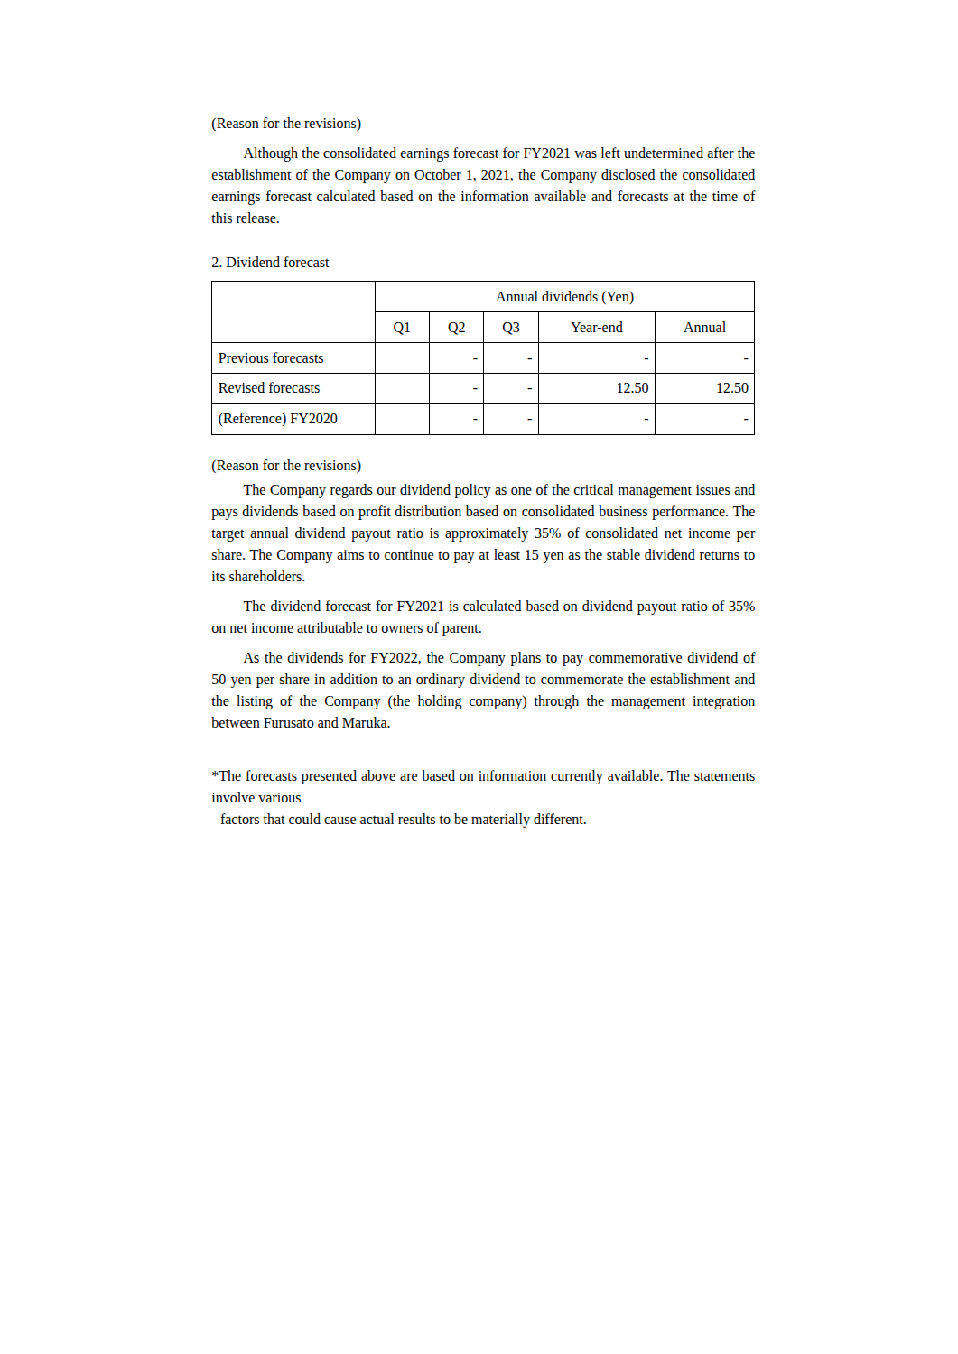(Reason for the revisions)
Although the consolidated earnings forecast for FY2021 was left undetermined after the establishment of the Company on October 1, 2021, the Company disclosed the consolidated earnings forecast calculated based on the information available and forecasts at the time of this release.
2. Dividend forecast
| | Annual dividends (Yen) |
| --- | --- |
| Q1 | Q2 | Q3 | Year-end | Annual |
| Previous forecasts | | - | - | - | - |
| Revised forecasts | | - | - | 12.50 | 12.50 |
| (Reference) FY2020 | | - | - | - | - |
(Reason for the revisions)
The Company regards our dividend policy as one of the critical management issues and pays dividends based on profit distribution based on consolidated business performance. The target annual dividend payout ratio is approximately 35% of consolidated net income per share. The Company aims to continue to pay at least 15 yen as the stable dividend returns to its shareholders.
The dividend forecast for FY2021 is calculated based on dividend payout ratio of 35% on net income attributable to owners of parent.
As the dividends for FY2022, the Company plans to pay commemorative dividend of 50 yen per share in addition to an ordinary dividend to commemorate the establishment and the listing of the Company (the holding company) through the management integration between Furusato and Maruka.
*The forecasts presented above are based on information currently available. The statements involve various
factors that could cause actual results to be materially different.